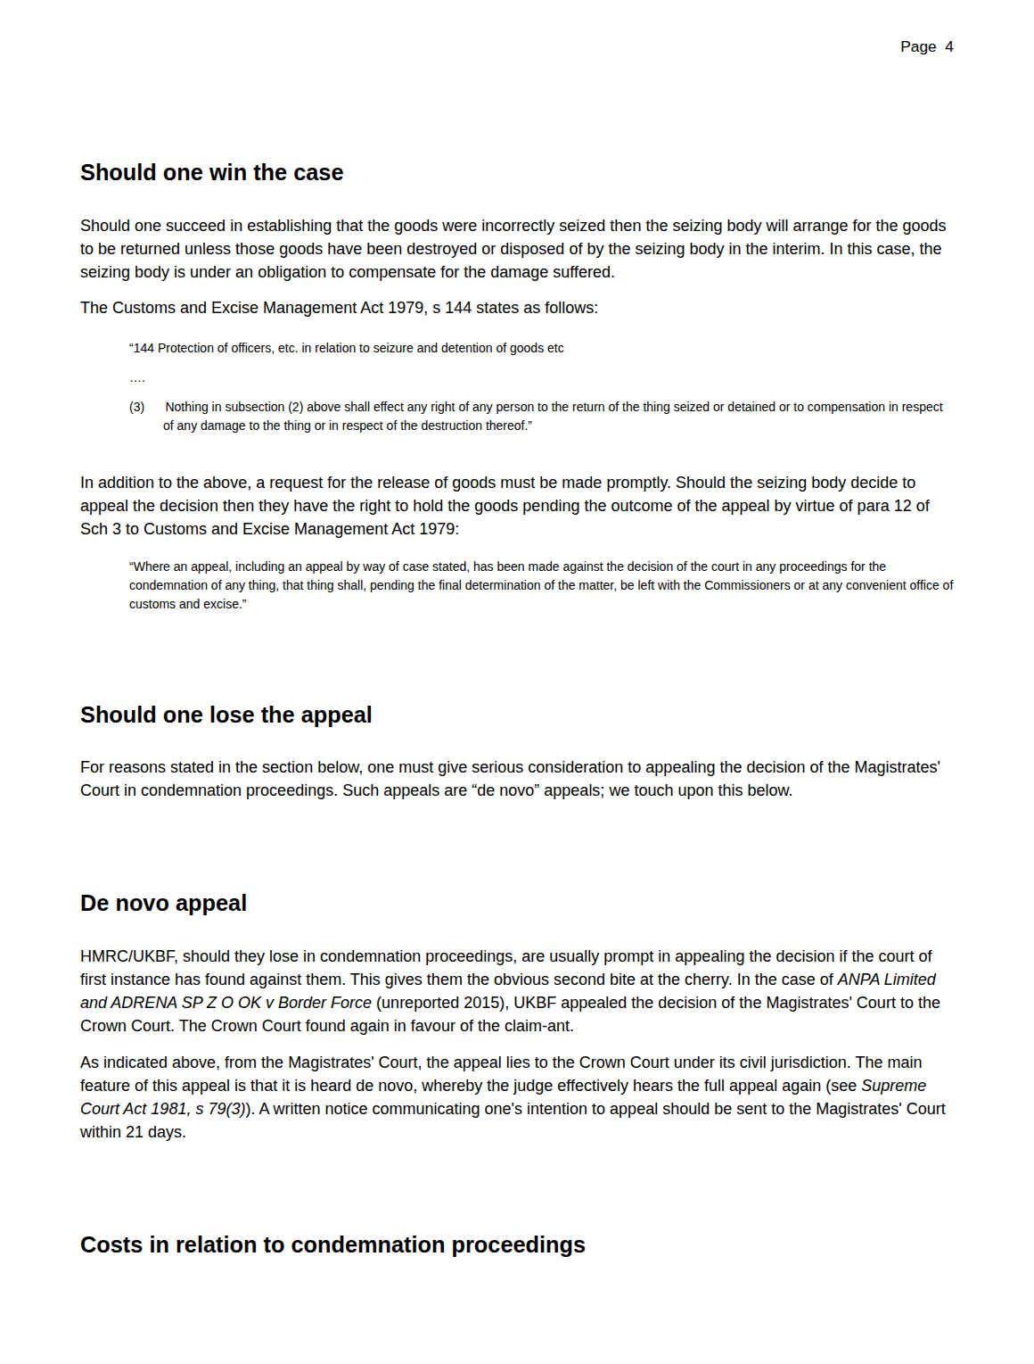Page 4
Should one win the case
Should one succeed in establishing that the goods were incorrectly seized then the seizing body will arrange for the goods to be returned unless those goods have been destroyed or disposed of by the seizing body in the interim. In this case, the seizing body is under an obligation to compensate for the damage suffered.
The Customs and Excise Management Act 1979, s 144 states as follows:
“144 Protection of officers, etc. in relation to seizure and detention of goods etc
….
(3) Nothing in subsection (2) above shall effect any right of any person to the return of the thing seized or detained or to compensation in respect of any damage to the thing or in respect of the destruction thereof.”
In addition to the above, a request for the release of goods must be made promptly. Should the seizing body decide to appeal the decision then they have the right to hold the goods pending the outcome of the appeal by virtue of para 12 of Sch 3 to Customs and Excise Management Act 1979:
“Where an appeal, including an appeal by way of case stated, has been made against the decision of the court in any proceedings for the condemnation of any thing, that thing shall, pending the final determination of the matter, be left with the Commissioners or at any convenient office of customs and excise.”
Should one lose the appeal
For reasons stated in the section below, one must give serious consideration to appealing the decision of the Magistrates' Court in condemnation proceedings. Such appeals are “de novo” appeals; we touch upon this below.
De novo appeal
HMRC/UKBF, should they lose in condemnation proceedings, are usually prompt in appealing the decision if the court of first instance has found against them. This gives them the obvious second bite at the cherry. In the case of ANPA Limited and ADRENA SP Z O OK v Border Force (unreported 2015), UKBF appealed the decision of the Magistrates' Court to the Crown Court. The Crown Court found again in favour of the claim-ant.
As indicated above, from the Magistrates' Court, the appeal lies to the Crown Court under its civil jurisdiction. The main feature of this appeal is that it is heard de novo, whereby the judge effectively hears the full appeal again (see Supreme Court Act 1981, s 79(3)). A written notice communicating one's intention to appeal should be sent to the Magistrates' Court within 21 days.
Costs in relation to condemnation proceedings